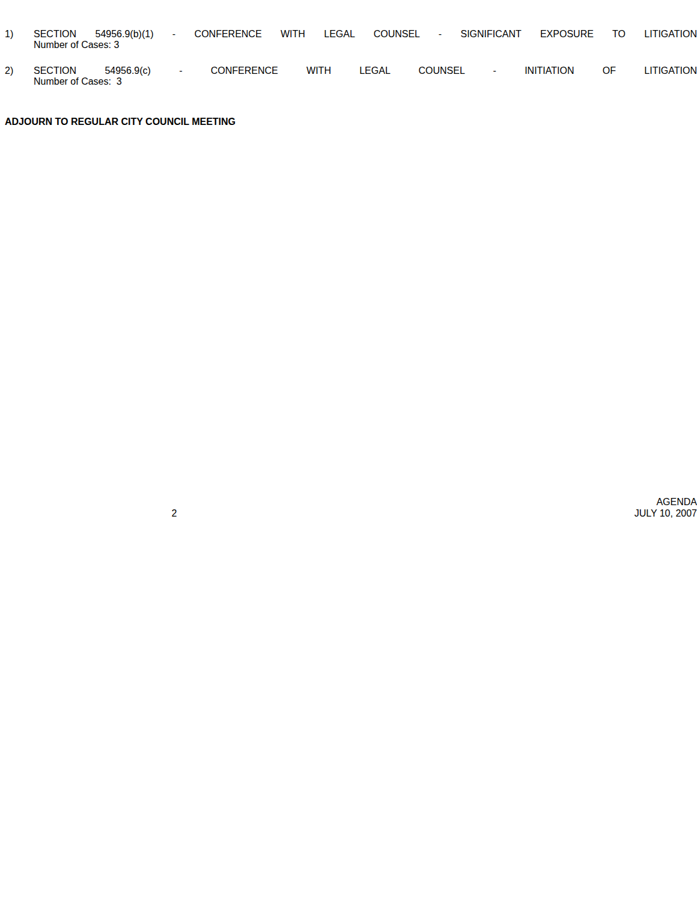1)
SECTION 54956.9(b)(1) - CONFERENCE WITH LEGAL COUNSEL - SIGNIFICANT EXPOSURE TO LITIGATION
Number of Cases: 3
2)
SECTION 54956.9(c) - CONFERENCE WITH LEGAL COUNSEL - INITIATION OF LITIGATION
Number of Cases: 3
ADJOURN TO REGULAR CITY COUNCIL MEETING
| 2 | AGENDA JULY 10, 2007 |